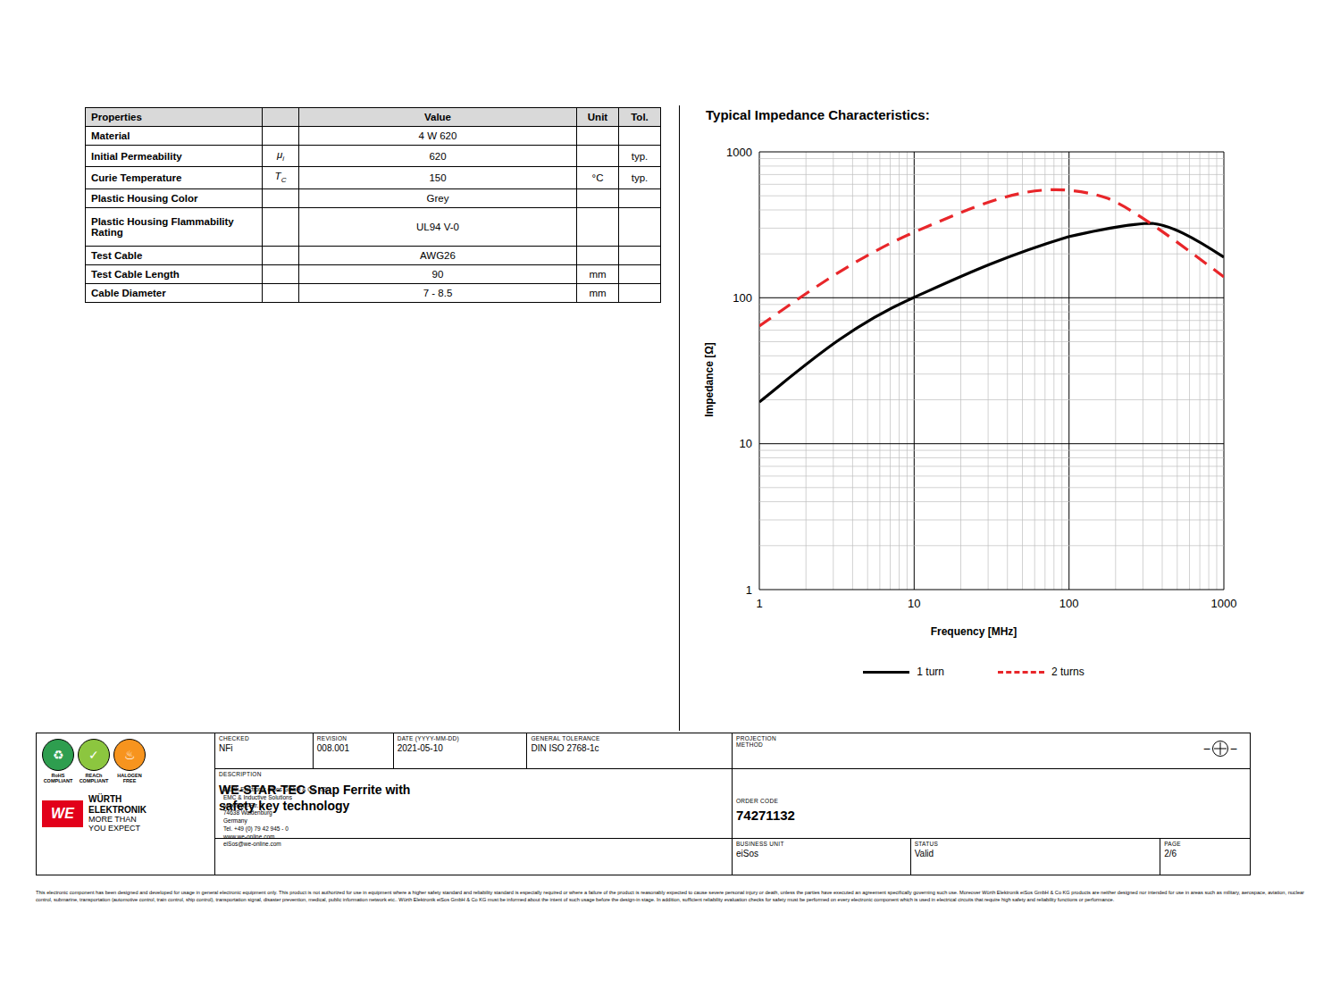| Properties | | Value | Unit | Tol. |
| --- | --- | --- | --- | --- |
| Material | | 4 W 620 | | |
| Initial Permeability | μ i | 620 | | typ. |
| Curie Temperature | T C | 150 | °C | typ. |
| Plastic Housing Color | | Grey | | |
| Plastic Housing Flammability Rating | | UL94 V-0 | | |
| Test Cable | | AWG26 | | |
| Test Cable Length | | 90 | mm | |
| Cable Diameter | | 7 - 8.5 | mm | |
Typical Impedance Characteristics:
Impedance [Ω]
1 10 100 1000 1 10 100 1000
Frequency [MHz]
1 turn
2 turns
♻
✓
♨
RoHS
COMPLIANT REACh
COMPLIANT HALOGEN
FREE
WE
WÜRTH
ELEKTRONIK
MORE THAN
YOU EXPECT
Würth Elektronik eiSos GmbH & Co. KG
EMC & Inductive Solutions
Max-Eyth-Str. 1
74638 Waldenburg
Germany
Tel. +49 (0) 79 42 945 - 0
www.we-online.com
eiSos@we-online.com
CHECKED
NFi
REVISION
008.001
DATE (YYYY-MM-DD)
2021-05-10
GENERAL TOLERANCE
DIN ISO 2768-1c
PROJECTION
METHOD
− −
DESCRIPTION
WE-STAR-TEC Snap Ferrite with
safety key technology
ORDER CODE
74271132
BUSINESS UNIT
eiSos
STATUS
Valid
PAGE
2/6
This electronic component has been designed and developed for usage in general electronic equipment only. This product is not authorized for use in equipment where a higher safety standard and reliability standard is especially required or where a failure of the product is reasonably expected to cause severe personal injury or death, unless the parties have executed an agreement specifically governing such use. Moreover Würth Elektronik eiSos GmbH & Co KG products are neither designed nor intended for use in areas such as military, aerospace, aviation, nuclear control, submarine, transportation (automotive control, train control, ship control), transportation signal, disaster prevention, medical, public information network etc.. Würth Elektronik eiSos GmbH & Co KG must be informed about the intent of such usage before the design-in stage. In addition, sufficient reliability evaluation checks for safety must be performed on every electronic component which is used in electrical circuits that require high safety and reliability functions or performance.